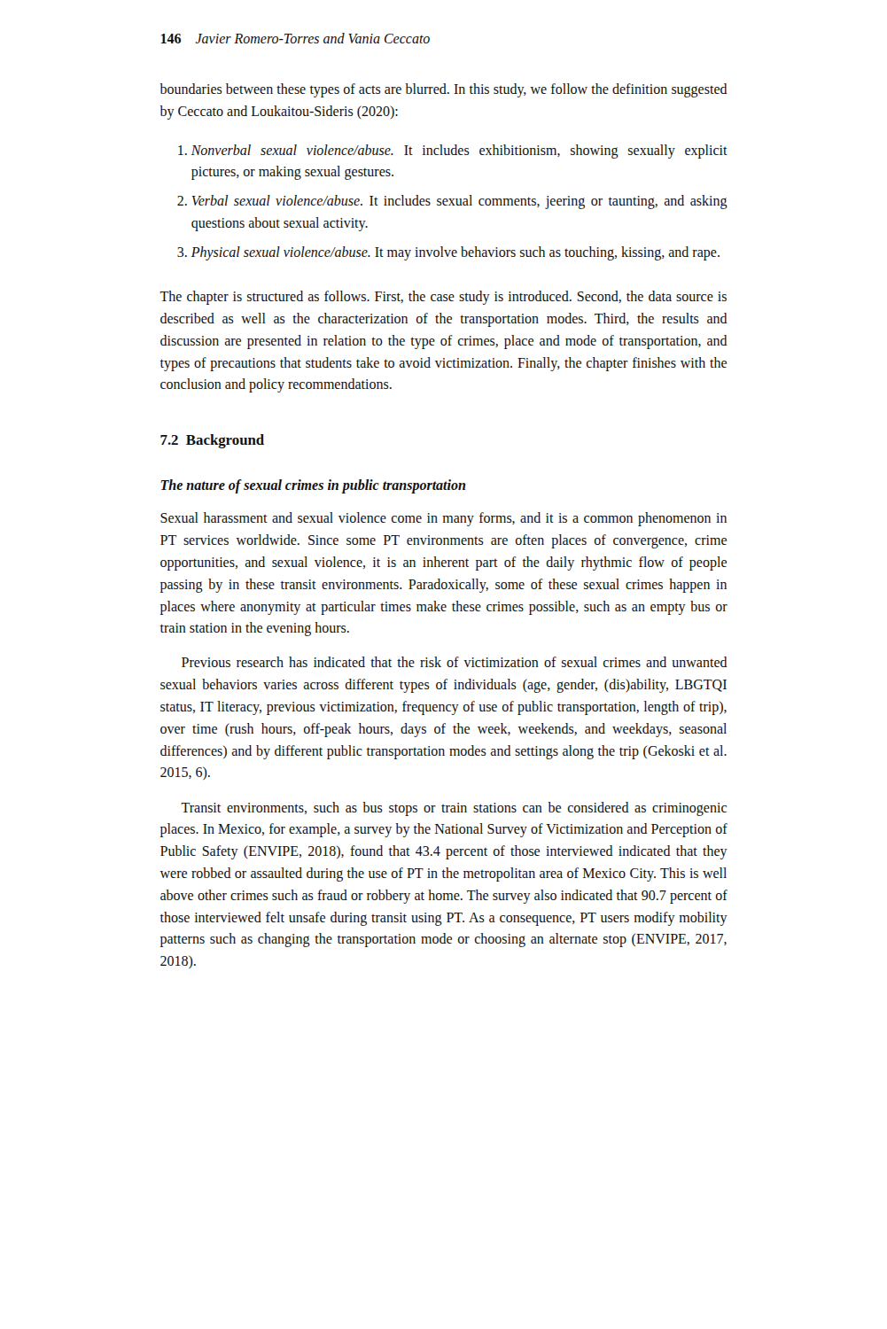146 Javier Romero-Torres and Vania Ceccato
boundaries between these types of acts are blurred. In this study, we follow the definition suggested by Ceccato and Loukaitou-Sideris (2020):
Nonverbal sexual violence/abuse. It includes exhibitionism, showing sexually explicit pictures, or making sexual gestures.
Verbal sexual violence/abuse. It includes sexual comments, jeering or taunting, and asking questions about sexual activity.
Physical sexual violence/abuse. It may involve behaviors such as touching, kissing, and rape.
The chapter is structured as follows. First, the case study is introduced. Second, the data source is described as well as the characterization of the transportation modes. Third, the results and discussion are presented in relation to the type of crimes, place and mode of transportation, and types of precautions that students take to avoid victimization. Finally, the chapter finishes with the conclusion and policy recommendations.
7.2 Background
The nature of sexual crimes in public transportation
Sexual harassment and sexual violence come in many forms, and it is a common phenomenon in PT services worldwide. Since some PT environments are often places of convergence, crime opportunities, and sexual violence, it is an inherent part of the daily rhythmic flow of people passing by in these transit environments. Paradoxically, some of these sexual crimes happen in places where anonymity at particular times make these crimes possible, such as an empty bus or train station in the evening hours.
Previous research has indicated that the risk of victimization of sexual crimes and unwanted sexual behaviors varies across different types of individuals (age, gender, (dis)ability, LBGTQI status, IT literacy, previous victimization, frequency of use of public transportation, length of trip), over time (rush hours, off-peak hours, days of the week, weekends, and weekdays, seasonal differences) and by different public transportation modes and settings along the trip (Gekoski et al. 2015, 6).
Transit environments, such as bus stops or train stations can be considered as criminogenic places. In Mexico, for example, a survey by the National Survey of Victimization and Perception of Public Safety (ENVIPE, 2018), found that 43.4 percent of those interviewed indicated that they were robbed or assaulted during the use of PT in the metropolitan area of Mexico City. This is well above other crimes such as fraud or robbery at home. The survey also indicated that 90.7 percent of those interviewed felt unsafe during transit using PT. As a consequence, PT users modify mobility patterns such as changing the transportation mode or choosing an alternate stop (ENVIPE, 2017, 2018).